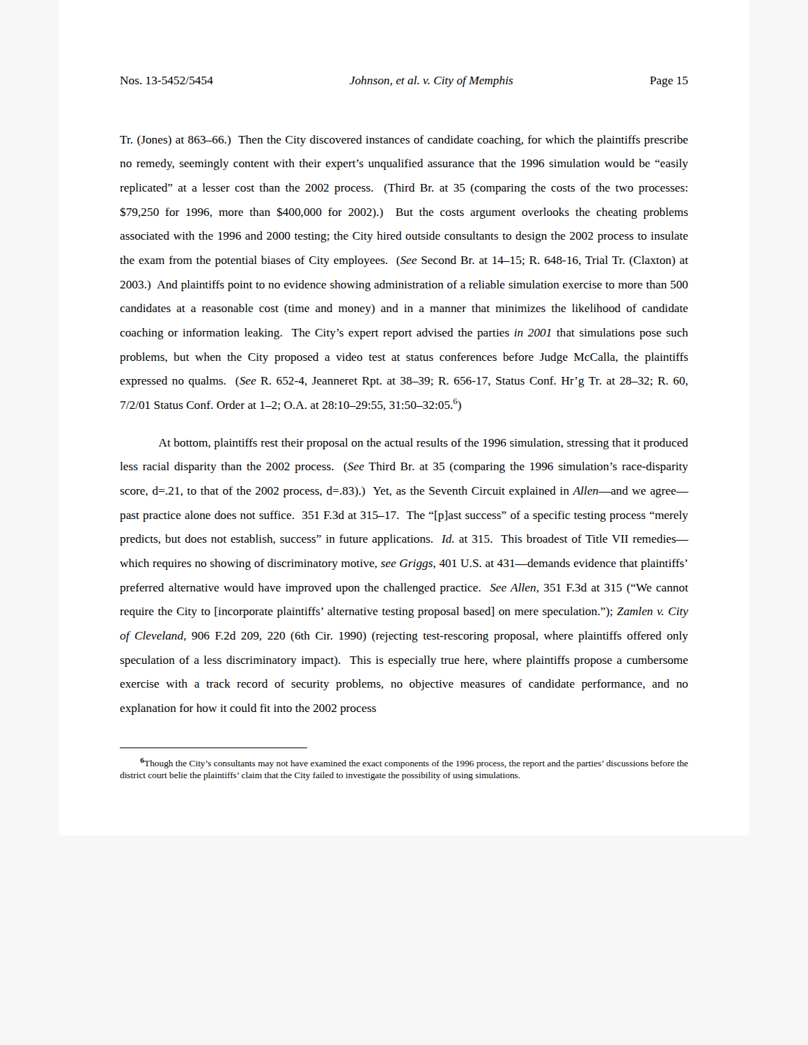Nos. 13-5452/5454 Johnson, et al. v. City of Memphis Page 15
Tr. (Jones) at 863–66.) Then the City discovered instances of candidate coaching, for which the plaintiffs prescribe no remedy, seemingly content with their expert’s unqualified assurance that the 1996 simulation would be “easily replicated” at a lesser cost than the 2002 process. (Third Br. at 35 (comparing the costs of the two processes: $79,250 for 1996, more than $400,000 for 2002).) But the costs argument overlooks the cheating problems associated with the 1996 and 2000 testing; the City hired outside consultants to design the 2002 process to insulate the exam from the potential biases of City employees. (See Second Br. at 14–15; R. 648-16, Trial Tr. (Claxton) at 2003.) And plaintiffs point to no evidence showing administration of a reliable simulation exercise to more than 500 candidates at a reasonable cost (time and money) and in a manner that minimizes the likelihood of candidate coaching or information leaking. The City’s expert report advised the parties in 2001 that simulations pose such problems, but when the City proposed a video test at status conferences before Judge McCalla, the plaintiffs expressed no qualms. (See R. 652-4, Jeanneret Rpt. at 38–39; R. 656-17, Status Conf. Hr’g Tr. at 28–32; R. 60, 7/2/01 Status Conf. Order at 1–2; O.A. at 28:10–29:55, 31:50–32:05.6)
At bottom, plaintiffs rest their proposal on the actual results of the 1996 simulation, stressing that it produced less racial disparity than the 2002 process. (See Third Br. at 35 (comparing the 1996 simulation’s race-disparity score, d=.21, to that of the 2002 process, d=.83).) Yet, as the Seventh Circuit explained in Allen—and we agree—past practice alone does not suffice. 351 F.3d at 315–17. The “[p]ast success” of a specific testing process “merely predicts, but does not establish, success” in future applications. Id. at 315. This broadest of Title VII remedies—which requires no showing of discriminatory motive, see Griggs, 401 U.S. at 431—demands evidence that plaintiffs’ preferred alternative would have improved upon the challenged practice. See Allen, 351 F.3d at 315 (“We cannot require the City to [incorporate plaintiffs’ alternative testing proposal based] on mere speculation.”); Zamlen v. City of Cleveland, 906 F.2d 209, 220 (6th Cir. 1990) (rejecting test-rescoring proposal, where plaintiffs offered only speculation of a less discriminatory impact). This is especially true here, where plaintiffs propose a cumbersome exercise with a track record of security problems, no objective measures of candidate performance, and no explanation for how it could fit into the 2002 process
6 Though the City’s consultants may not have examined the exact components of the 1996 process, the report and the parties’ discussions before the district court belie the plaintiffs’ claim that the City failed to investigate the possibility of using simulations.